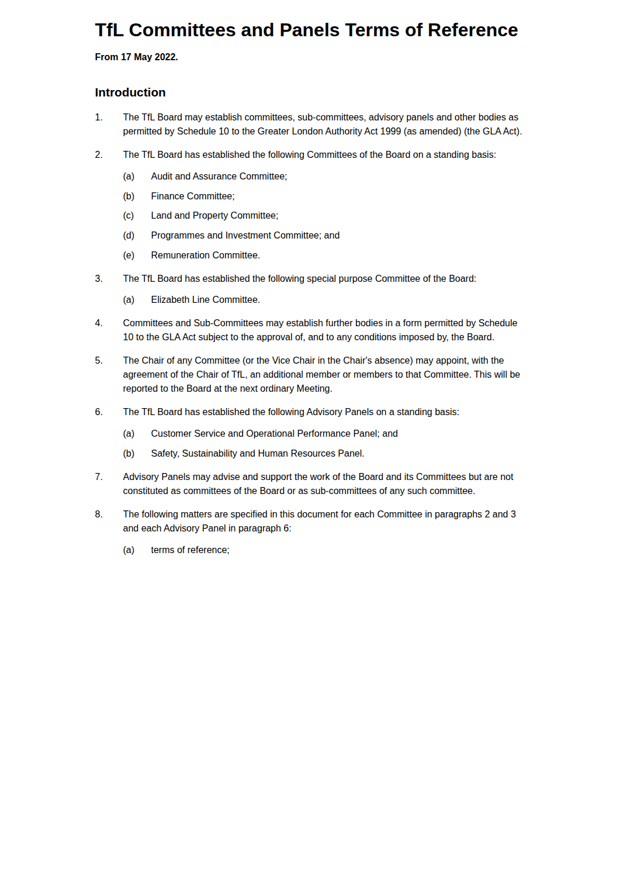TfL Committees and Panels Terms of Reference
From 17 May 2022.
Introduction
The TfL Board may establish committees, sub-committees, advisory panels and other bodies as permitted by Schedule 10 to the Greater London Authority Act 1999 (as amended) (the GLA Act).
The TfL Board has established the following Committees of the Board on a standing basis:
Audit and Assurance Committee;
Finance Committee;
Land and Property Committee;
Programmes and Investment Committee; and
Remuneration Committee.
The TfL Board has established the following special purpose Committee of the Board:
Elizabeth Line Committee.
Committees and Sub-Committees may establish further bodies in a form permitted by Schedule 10 to the GLA Act subject to the approval of, and to any conditions imposed by, the Board.
The Chair of any Committee (or the Vice Chair in the Chair's absence) may appoint, with the agreement of the Chair of TfL, an additional member or members to that Committee. This will be reported to the Board at the next ordinary Meeting.
The TfL Board has established the following Advisory Panels on a standing basis:
Customer Service and Operational Performance Panel; and
Safety, Sustainability and Human Resources Panel.
Advisory Panels may advise and support the work of the Board and its Committees but are not constituted as committees of the Board or as sub-committees of any such committee.
The following matters are specified in this document for each Committee in paragraphs 2 and 3 and each Advisory Panel in paragraph 6:
terms of reference;